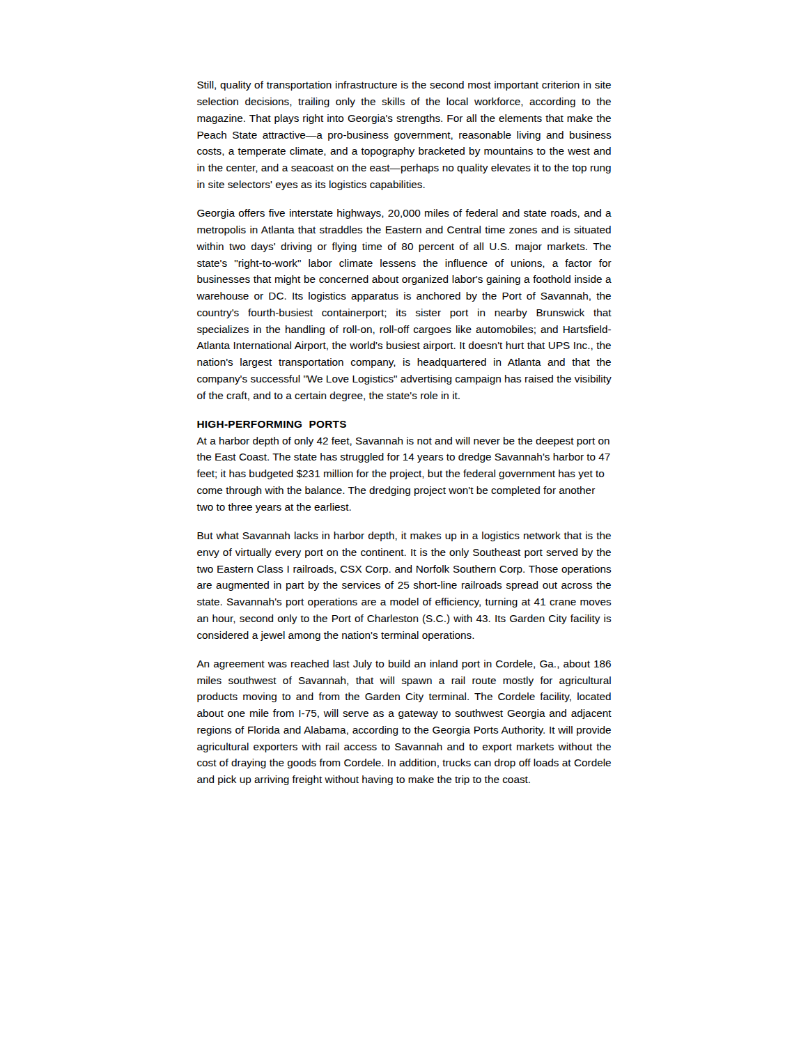Still, quality of transportation infrastructure is the second most important criterion in site selection decisions, trailing only the skills of the local workforce, according to the magazine. That plays right into Georgia's strengths. For all the elements that make the Peach State attractive—a pro-business government, reasonable living and business costs, a temperate climate, and a topography bracketed by mountains to the west and in the center, and a seacoast on the east—perhaps no quality elevates it to the top rung in site selectors' eyes as its logistics capabilities.
Georgia offers five interstate highways, 20,000 miles of federal and state roads, and a metropolis in Atlanta that straddles the Eastern and Central time zones and is situated within two days' driving or flying time of 80 percent of all U.S. major markets. The state's "right-to-work" labor climate lessens the influence of unions, a factor for businesses that might be concerned about organized labor's gaining a foothold inside a warehouse or DC. Its logistics apparatus is anchored by the Port of Savannah, the country's fourth-busiest containerport; its sister port in nearby Brunswick that specializes in the handling of roll-on, roll-off cargoes like automobiles; and Hartsfield-Atlanta International Airport, the world's busiest airport. It doesn't hurt that UPS Inc., the nation's largest transportation company, is headquartered in Atlanta and that the company's successful "We Love Logistics" advertising campaign has raised the visibility of the craft, and to a certain degree, the state's role in it.
HIGH-PERFORMING PORTS
At a harbor depth of only 42 feet, Savannah is not and will never be the deepest port on the East Coast. The state has struggled for 14 years to dredge Savannah's harbor to 47 feet; it has budgeted $231 million for the project, but the federal government has yet to come through with the balance. The dredging project won't be completed for another two to three years at the earliest.
But what Savannah lacks in harbor depth, it makes up in a logistics network that is the envy of virtually every port on the continent. It is the only Southeast port served by the two Eastern Class I railroads, CSX Corp. and Norfolk Southern Corp. Those operations are augmented in part by the services of 25 short-line railroads spread out across the state. Savannah's port operations are a model of efficiency, turning at 41 crane moves an hour, second only to the Port of Charleston (S.C.) with 43. Its Garden City facility is considered a jewel among the nation's terminal operations.
An agreement was reached last July to build an inland port in Cordele, Ga., about 186 miles southwest of Savannah, that will spawn a rail route mostly for agricultural products moving to and from the Garden City terminal. The Cordele facility, located about one mile from I-75, will serve as a gateway to southwest Georgia and adjacent regions of Florida and Alabama, according to the Georgia Ports Authority. It will provide agricultural exporters with rail access to Savannah and to export markets without the cost of draying the goods from Cordele. In addition, trucks can drop off loads at Cordele and pick up arriving freight without having to make the trip to the coast.